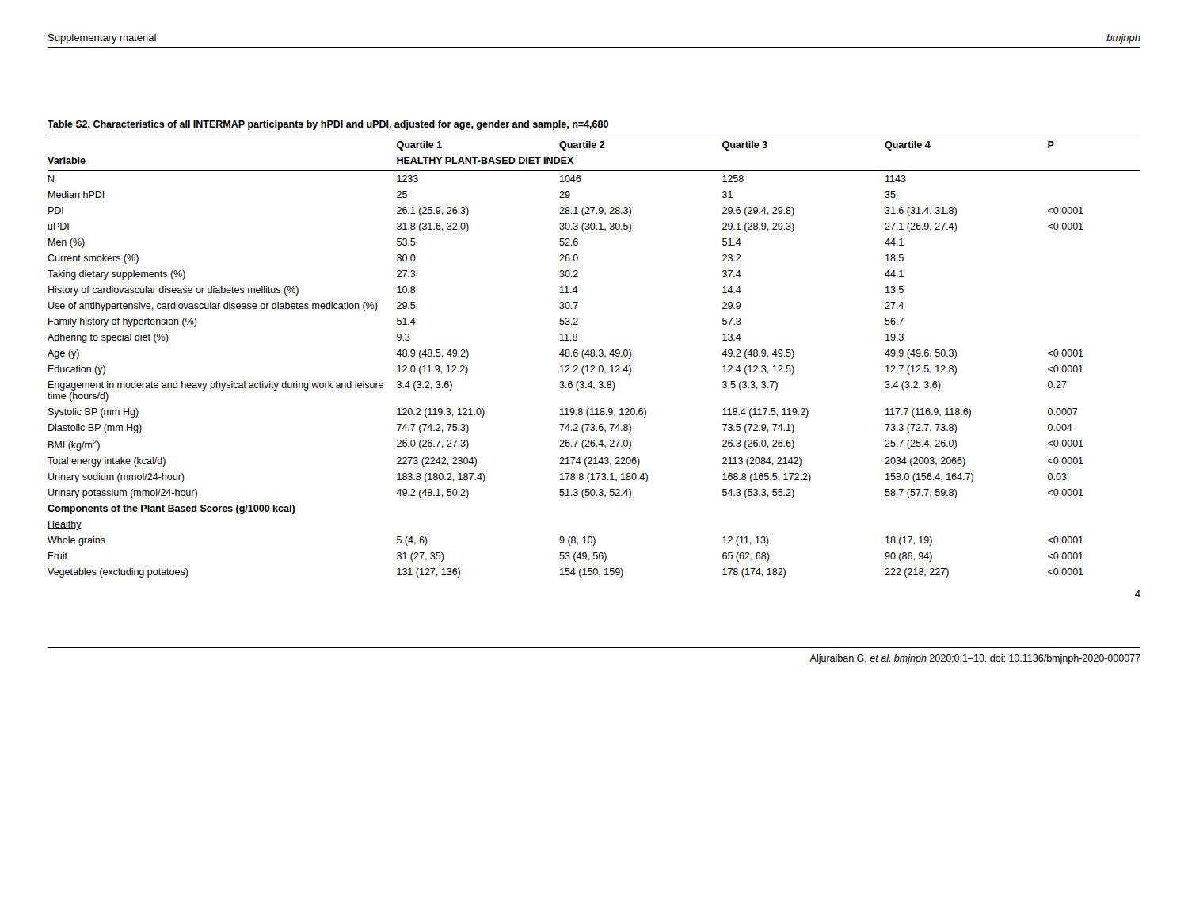Supplementary material
bmjnph
Table S2. Characteristics of all INTERMAP participants by hPDI and uPDI, adjusted for age, gender and sample, n=4,680
| | Quartile 1 | Quartile 2 | Quartile 3 | Quartile 4 | P |
| --- | --- | --- | --- | --- | --- |
| Variable | HEALTHY PLANT-BASED DIET INDEX |
| N | 1233 | 1046 | 1258 | 1143 | |
| Median hPDI | 25 | 29 | 31 | 35 | |
| PDI | 26.1 (25.9, 26.3) | 28.1 (27.9, 28.3) | 29.6 (29.4, 29.8) | 31.6 (31.4, 31.8) | <0.0001 |
| uPDI | 31.8 (31.6, 32.0) | 30.3 (30.1, 30.5) | 29.1 (28.9, 29.3) | 27.1 (26.9, 27.4) | <0.0001 |
| Men (%) | 53.5 | 52.6 | 51.4 | 44.1 | |
| Current smokers (%) | 30.0 | 26.0 | 23.2 | 18.5 | |
| Taking dietary supplements (%) | 27.3 | 30.2 | 37.4 | 44.1 | |
| History of cardiovascular disease or diabetes mellitus (%) | 10.8 | 11.4 | 14.4 | 13.5 | |
| Use of antihypertensive, cardiovascular disease or diabetes medication (%) | 29.5 | 30.7 | 29.9 | 27.4 | |
| Family history of hypertension (%) | 51.4 | 53.2 | 57.3 | 56.7 | |
| Adhering to special diet (%) | 9.3 | 11.8 | 13.4 | 19.3 | |
| Age (y) | 48.9 (48.5, 49.2) | 48.6 (48.3, 49.0) | 49.2 (48.9, 49.5) | 49.9 (49.6, 50.3) | <0.0001 |
| Education (y) | 12.0 (11.9, 12.2) | 12.2 (12.0, 12.4) | 12.4 (12.3, 12.5) | 12.7 (12.5, 12.8) | <0.0001 |
| Engagement in moderate and heavy physical activity during work and leisure time (hours/d) | 3.4 (3.2, 3.6) | 3.6 (3.4, 3.8) | 3.5 (3.3, 3.7) | 3.4 (3.2, 3.6) | 0.27 |
| Systolic BP (mm Hg) | 120.2 (119.3, 121.0) | 119.8 (118.9, 120.6) | 118.4 (117.5, 119.2) | 117.7 (116.9, 118.6) | 0.0007 |
| Diastolic BP (mm Hg) | 74.7 (74.2, 75.3) | 74.2 (73.6, 74.8) | 73.5 (72.9, 74.1) | 73.3 (72.7, 73.8) | 0.004 |
| BMI (kg/m 2 ) | 26.0 (26.7, 27.3) | 26.7 (26.4, 27.0) | 26.3 (26.0, 26.6) | 25.7 (25.4, 26.0) | <0.0001 |
| Total energy intake (kcal/d) | 2273 (2242, 2304) | 2174 (2143, 2206) | 2113 (2084, 2142) | 2034 (2003, 2066) | <0.0001 |
| Urinary sodium (mmol/24-hour) | 183.8 (180.2, 187.4) | 178.8 (173.1, 180.4) | 168.8 (165.5, 172.2) | 158.0 (156.4, 164.7) | 0.03 |
| Urinary potassium (mmol/24-hour) | 49.2 (48.1, 50.2) | 51.3 (50.3, 52.4) | 54.3 (53.3, 55.2) | 58.7 (57.7, 59.8) | <0.0001 |
| Components of the Plant Based Scores (g/1000 kcal) | | | | | |
| Healthy | | | | | |
| Whole grains | 5 (4, 6) | 9 (8, 10) | 12 (11, 13) | 18 (17, 19) | <0.0001 |
| Fruit | 31 (27, 35) | 53 (49, 56) | 65 (62, 68) | 90 (86, 94) | <0.0001 |
| Vegetables (excluding potatoes) | 131 (127, 136) | 154 (150, 159) | 178 (174, 182) | 222 (218, 227) | <0.0001 |
4
Aljuraiban G, et al. bmjnph 2020;0:1–10. doi: 10.1136/bmjnph-2020-000077